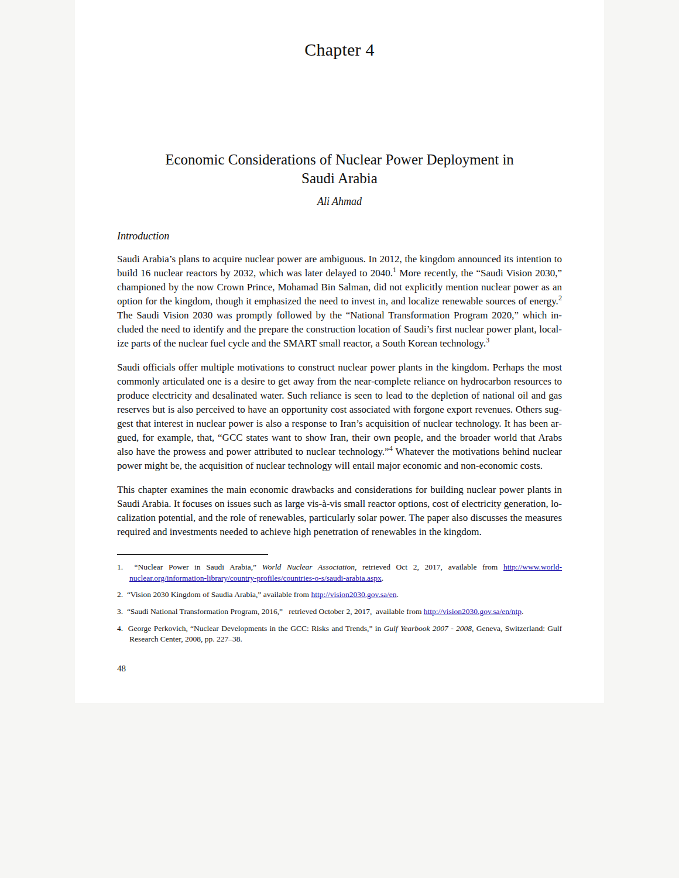Chapter 4
Economic Considerations of Nuclear Power Deployment in
Saudi Arabia
Ali Ahmad
Introduction
Saudi Arabia’s plans to acquire nuclear power are ambiguous. In 2012, the kingdom announced its intention to build 16 nuclear reactors by 2032, which was later delayed to 2040.1 More recently, the “Saudi Vision 2030,” championed by the now Crown Prince, Mohamad Bin Salman, did not explicitly mention nuclear power as an option for the kingdom, though it emphasized the need to invest in, and localize renewable sources of energy.2 The Saudi Vision 2030 was promptly followed by the “National Transformation Program 2020,” which included the need to identify and the prepare the construction location of Saudi’s first nuclear power plant, localize parts of the nuclear fuel cycle and the SMART small reactor, a South Korean technology.3
Saudi officials offer multiple motivations to construct nuclear power plants in the kingdom. Perhaps the most commonly articulated one is a desire to get away from the near-complete reliance on hydrocarbon resources to produce electricity and desalinated water. Such reliance is seen to lead to the depletion of national oil and gas reserves but is also perceived to have an opportunity cost associated with forgone export revenues. Others suggest that interest in nuclear power is also a response to Iran’s acquisition of nuclear technology. It has been argued, for example, that, “GCC states want to show Iran, their own people, and the broader world that Arabs also have the prowess and power attributed to nuclear technology.”4 Whatever the motivations behind nuclear power might be, the acquisition of nuclear technology will entail major economic and non-economic costs.
This chapter examines the main economic drawbacks and considerations for building nuclear power plants in Saudi Arabia. It focuses on issues such as large vis-à-vis small reactor options, cost of electricity generation, localization potential, and the role of renewables, particularly solar power. The paper also discusses the measures required and investments needed to achieve high penetration of renewables in the kingdom.
1. “Nuclear Power in Saudi Arabia,” World Nuclear Association, retrieved Oct 2, 2017, available from http://www.world-nuclear.org/information-library/country-profiles/countries-o-s/saudi-arabia.aspx.
2. “Vision 2030 Kingdom of Saudia Arabia,” available from http://vision2030.gov.sa/en.
3. “Saudi National Transformation Program, 2016,” retrieved October 2, 2017, available from http://vision2030.gov.sa/en/ntp.
4. George Perkovich, “Nuclear Developments in the GCC: Risks and Trends,” in Gulf Yearbook 2007 - 2008, Geneva, Switzerland: Gulf Research Center, 2008, pp. 227–38.
48